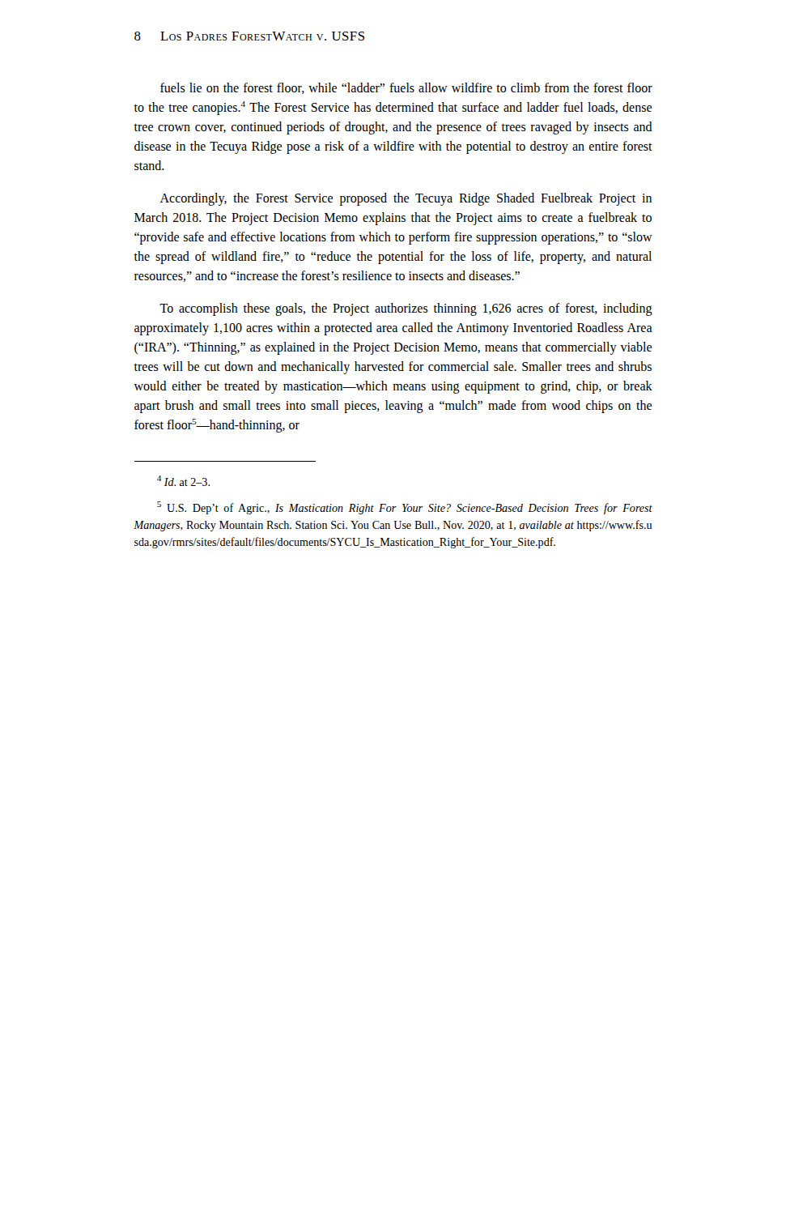8 Los Padres ForestWatch v. USFS
fuels lie on the forest floor, while “ladder” fuels allow wildfire to climb from the forest floor to the tree canopies.4 The Forest Service has determined that surface and ladder fuel loads, dense tree crown cover, continued periods of drought, and the presence of trees ravaged by insects and disease in the Tecuya Ridge pose a risk of a wildfire with the potential to destroy an entire forest stand.
Accordingly, the Forest Service proposed the Tecuya Ridge Shaded Fuelbreak Project in March 2018. The Project Decision Memo explains that the Project aims to create a fuelbreak to “provide safe and effective locations from which to perform fire suppression operations,” to “slow the spread of wildland fire,” to “reduce the potential for the loss of life, property, and natural resources,” and to “increase the forest’s resilience to insects and diseases.”
To accomplish these goals, the Project authorizes thinning 1,626 acres of forest, including approximately 1,100 acres within a protected area called the Antimony Inventoried Roadless Area (“IRA”). “Thinning,” as explained in the Project Decision Memo, means that commercially viable trees will be cut down and mechanically harvested for commercial sale. Smaller trees and shrubs would either be treated by mastication—which means using equipment to grind, chip, or break apart brush and small trees into small pieces, leaving a “mulch” made from wood chips on the forest floor5—hand-thinning, or
4 Id. at 2–3.
5 U.S. Dep’t of Agric., Is Mastication Right For Your Site? Science-Based Decision Trees for Forest Managers, Rocky Mountain Rsch. Station Sci. You Can Use Bull., Nov. 2020, at 1, available at https://www.fs.usda.gov/rmrs/sites/default/files/documents/SYCU_Is_Mastication_Right_for_Your_Site.pdf.